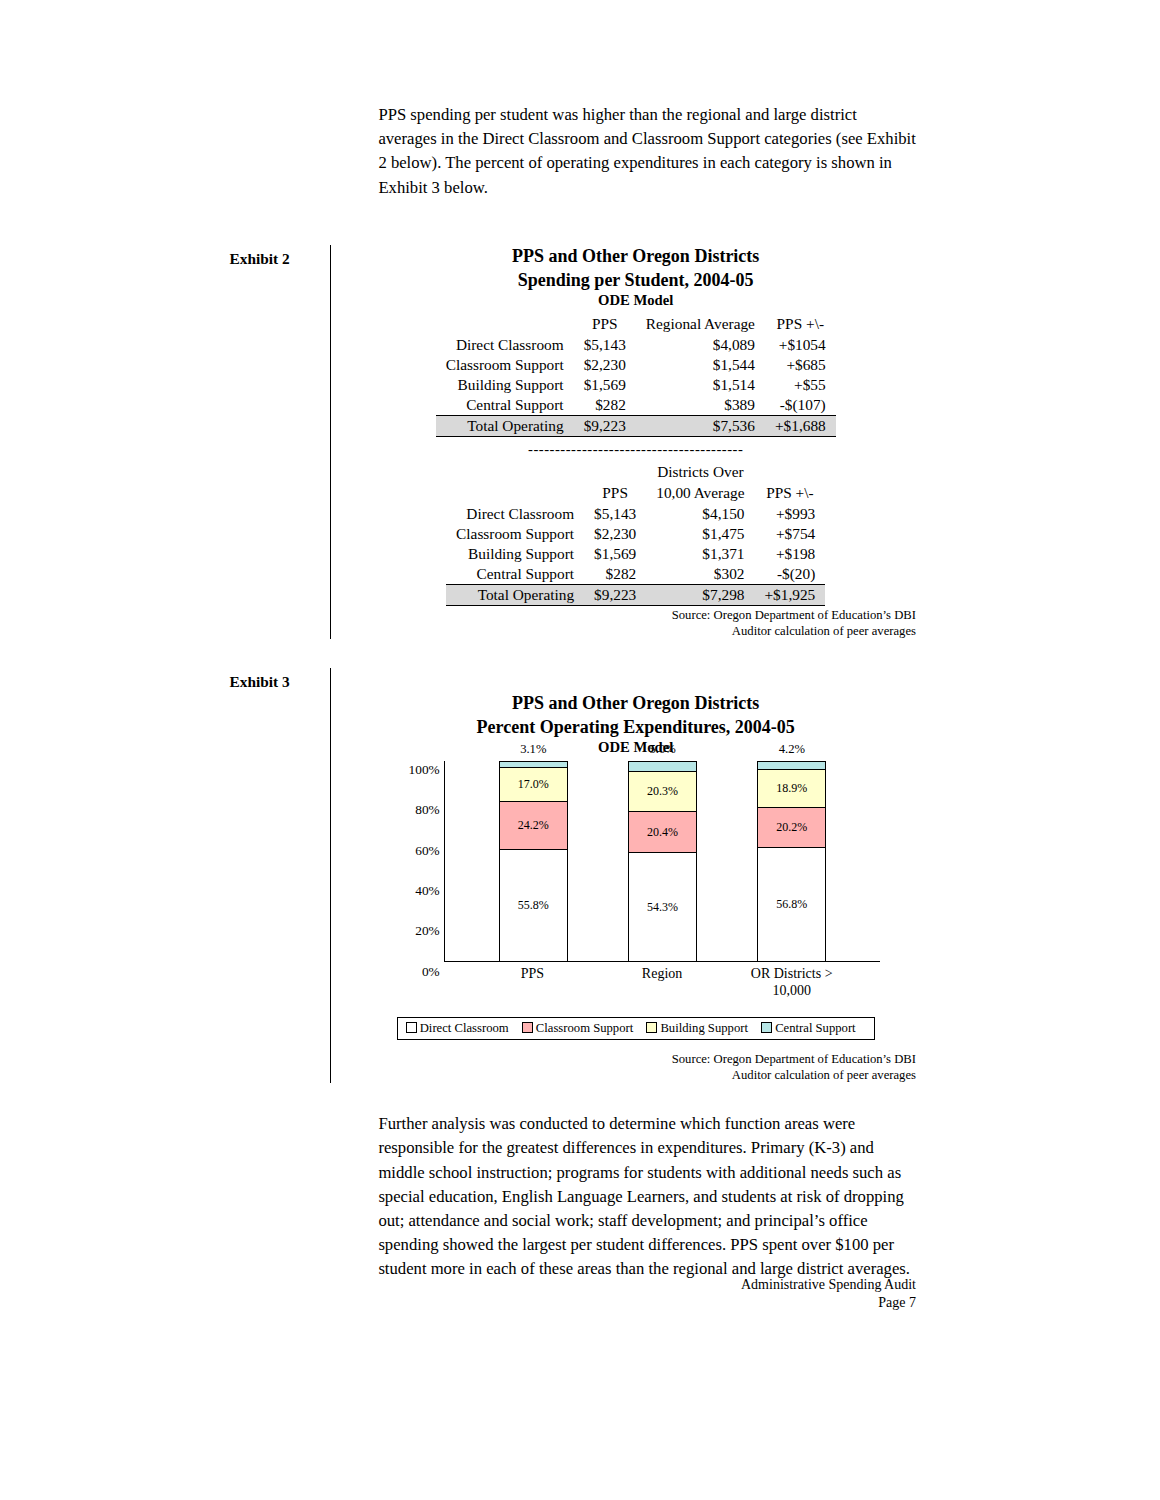PPS spending per student was higher than the regional and large district averages in the Direct Classroom and Classroom Support categories (see Exhibit 2 below). The percent of operating expenditures in each category is shown in Exhibit 3 below.
Exhibit 2
PPS and Other Oregon Districts
Spending per Student, 2004-05
ODE Model
| | PPS | Regional Average | PPS +\- |
| Direct Classroom | $5,143 | $4,089 | +$1054 |
| Classroom Support | $2,230 | $1,544 | +$685 |
| Building Support | $1,569 | $1,514 | +$55 |
| Central Support | $282 | $389 | -$(107) |
| Total Operating | $9,223 | $7,536 | +$1,688 |
----------------------------------------
| | | Districts Over | |
| | PPS | 10,00 Average | PPS +\- |
| Direct Classroom | $5,143 | $4,150 | +$993 |
| Classroom Support | $2,230 | $1,475 | +$754 |
| Building Support | $1,569 | $1,371 | +$198 |
| Central Support | $282 | $302 | -$(20) |
| Total Operating | $9,223 | $7,298 | +$1,925 |
Source: Oregon Department of Education’s DBI
Auditor calculation of peer averages
Exhibit 3
PPS and Other Oregon Districts
Percent Operating Expenditures, 2004-05
ODE Model
100% 80% 60% 40% 20% 0%
3.1%
17.0%
24.2%
55.8%
5.0%
20.3%
20.4%
54.3%
4.2%
18.9%
20.2%
56.8%
PPS
Region
OR Districts >
10,000
Direct Classroom Classroom Support Building Support Central Support
Source: Oregon Department of Education’s DBI
Auditor calculation of peer averages
Further analysis was conducted to determine which function areas were responsible for the greatest differences in expenditures. Primary (K-3) and middle school instruction; programs for students with additional needs such as special education, English Language Learners, and students at risk of dropping out; attendance and social work; staff development; and principal’s office spending showed the largest per student differences. PPS spent over $100 per student more in each of these areas than the regional and large district averages.
Administrative Spending Audit
Page 7